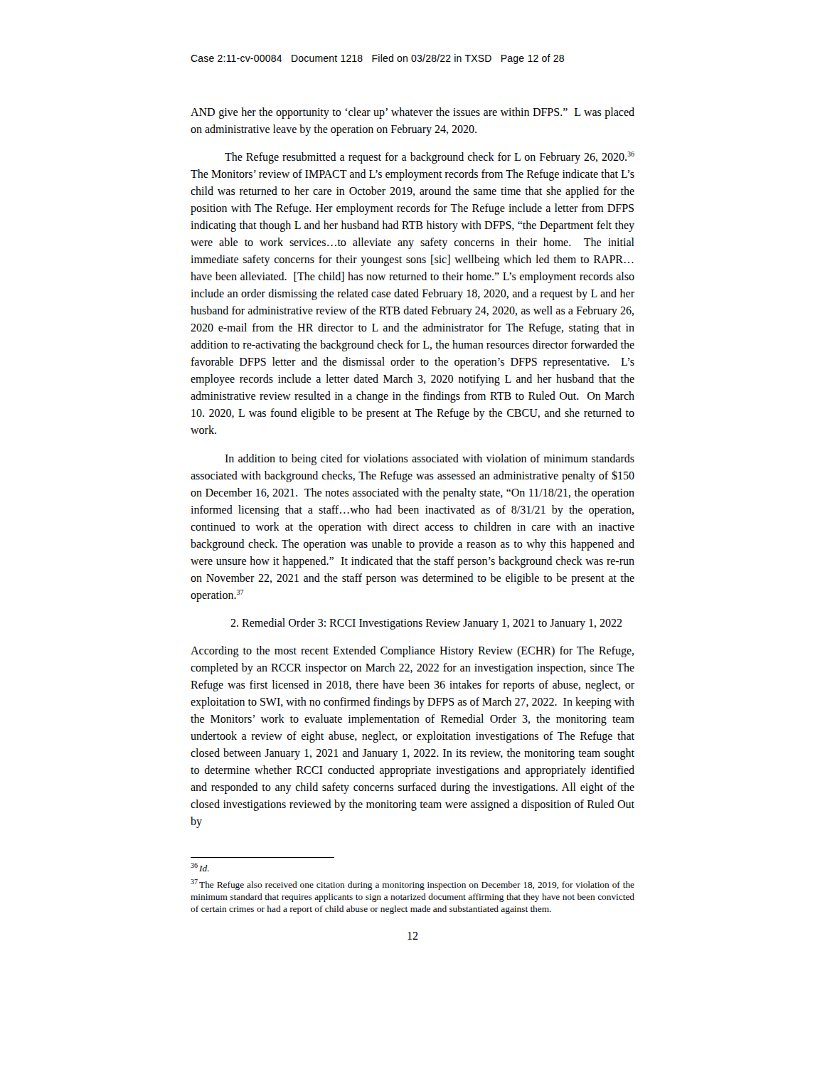Case 2:11-cv-00084 Document 1218 Filed on 03/28/22 in TXSD Page 12 of 28
AND give her the opportunity to ‘clear up’ whatever the issues are within DFPS.” L was placed on administrative leave by the operation on February 24, 2020.
The Refuge resubmitted a request for a background check for L on February 26, 2020.36 The Monitors’ review of IMPACT and L’s employment records from The Refuge indicate that L’s child was returned to her care in October 2019, around the same time that she applied for the position with The Refuge. Her employment records for The Refuge include a letter from DFPS indicating that though L and her husband had RTB history with DFPS, “the Department felt they were able to work services…to alleviate any safety concerns in their home. The initial immediate safety concerns for their youngest sons [sic] wellbeing which led them to RAPR…have been alleviated. [The child] has now returned to their home.” L’s employment records also include an order dismissing the related case dated February 18, 2020, and a request by L and her husband for administrative review of the RTB dated February 24, 2020, as well as a February 26, 2020 e-mail from the HR director to L and the administrator for The Refuge, stating that in addition to re-activating the background check for L, the human resources director forwarded the favorable DFPS letter and the dismissal order to the operation’s DFPS representative. L’s employee records include a letter dated March 3, 2020 notifying L and her husband that the administrative review resulted in a change in the findings from RTB to Ruled Out. On March 10. 2020, L was found eligible to be present at The Refuge by the CBCU, and she returned to work.
In addition to being cited for violations associated with violation of minimum standards associated with background checks, The Refuge was assessed an administrative penalty of $150 on December 16, 2021. The notes associated with the penalty state, “On 11/18/21, the operation informed licensing that a staff…who had been inactivated as of 8/31/21 by the operation, continued to work at the operation with direct access to children in care with an inactive background check. The operation was unable to provide a reason as to why this happened and were unsure how it happened.” It indicated that the staff person’s background check was re-run on November 22, 2021 and the staff person was determined to be eligible to be present at the operation.37
Remedial Order 3: RCCI Investigations Review January 1, 2021 to January 1, 2022
According to the most recent Extended Compliance History Review (ECHR) for The Refuge, completed by an RCCR inspector on March 22, 2022 for an investigation inspection, since The Refuge was first licensed in 2018, there have been 36 intakes for reports of abuse, neglect, or exploitation to SWI, with no confirmed findings by DFPS as of March 27, 2022. In keeping with the Monitors’ work to evaluate implementation of Remedial Order 3, the monitoring team undertook a review of eight abuse, neglect, or exploitation investigations of The Refuge that closed between January 1, 2021 and January 1, 2022. In its review, the monitoring team sought to determine whether RCCI conducted appropriate investigations and appropriately identified and responded to any child safety concerns surfaced during the investigations. All eight of the closed investigations reviewed by the monitoring team were assigned a disposition of Ruled Out by
36 Id.
37 The Refuge also received one citation during a monitoring inspection on December 18, 2019, for violation of the minimum standard that requires applicants to sign a notarized document affirming that they have not been convicted of certain crimes or had a report of child abuse or neglect made and substantiated against them.
12